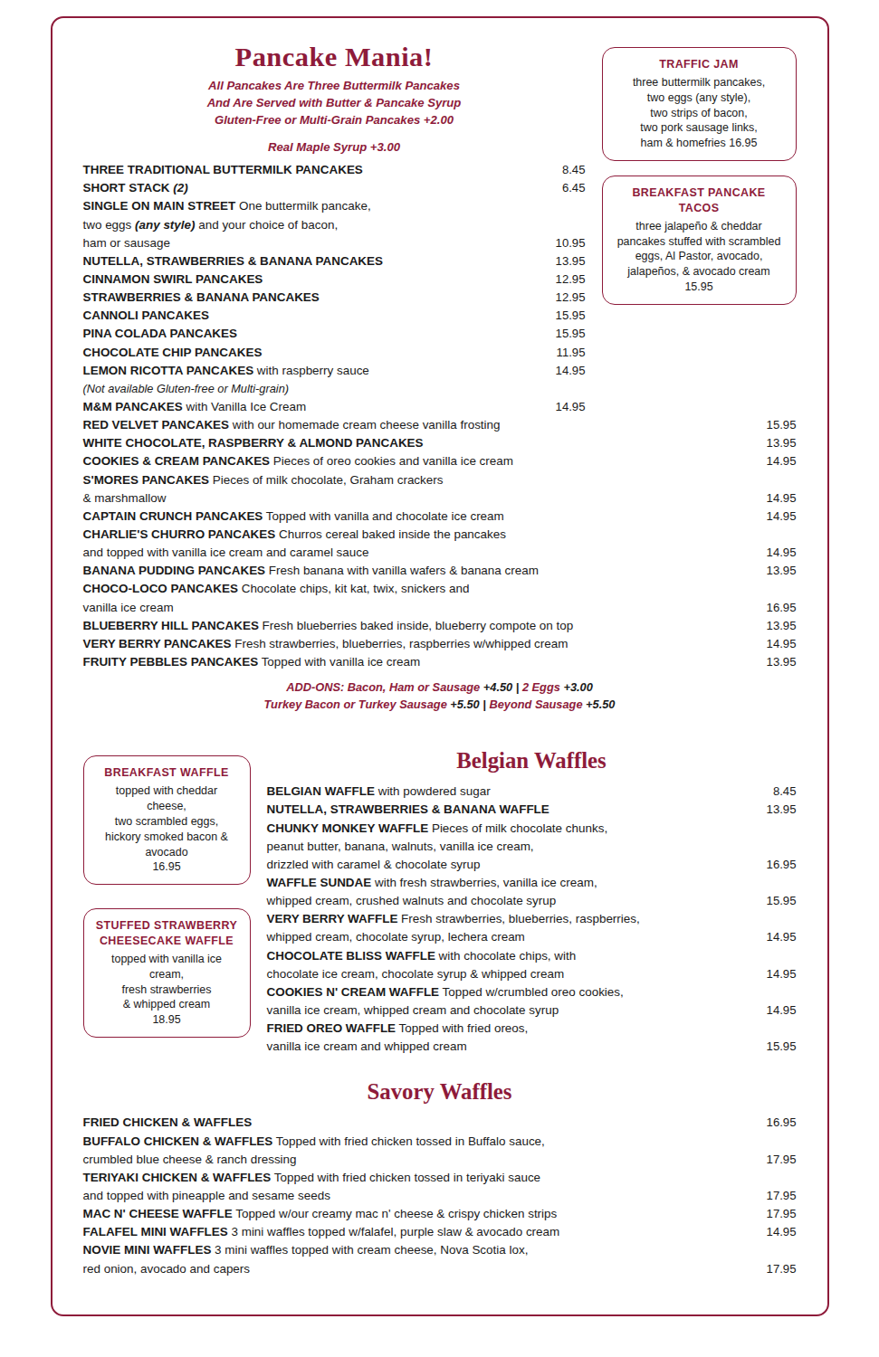Pancake Mania!
All Pancakes Are Three Buttermilk Pancakes
And Are Served with Butter & Pancake Syrup
Gluten-Free or Multi-Grain Pancakes +2.00
Real Maple Syrup +3.00
Three Traditional Buttermilk Pancakes 8.45
Short Stack (2) 6.45
Single on Main Street One buttermilk pancake,
two eggs (any style) and your choice of bacon,
ham or sausage 10.95
Nutella, Strawberries & Banana Pancakes 13.95
Cinnamon Swirl Pancakes 12.95
Strawberries & Banana Pancakes 12.95
Cannoli Pancakes 15.95
Pina Colada Pancakes 15.95
Chocolate Chip Pancakes 11.95
Lemon Ricotta Pancakes with raspberry sauce 14.95
(Not available Gluten-free or Multi-grain)
M&M Pancakes with Vanilla Ice Cream 14.95
TRAFFIC JAM three buttermilk pancakes,
two eggs (any style),
two strips of bacon,
two pork sausage links,
ham & homefries 16.95
BREAKFAST PANCAKE
TACOS three jalapeño & cheddar pancakes stuffed with scrambled eggs, Al Pastor, avocado, jalapeños, & avocado cream 15.95
Red Velvet Pancakes with our homemade cream cheese vanilla frosting 15.95
White Chocolate, Raspberry & Almond Pancakes 13.95
Cookies & Cream Pancakes Pieces of oreo cookies and vanilla ice cream 14.95
S'mores Pancakes Pieces of milk chocolate, Graham crackers
& marshmallow 14.95
Captain Crunch Pancakes Topped with vanilla and chocolate ice cream 14.95
Charlie's Churro Pancakes Churros cereal baked inside the pancakes
and topped with vanilla ice cream and caramel sauce 14.95
Banana Pudding Pancakes Fresh banana with vanilla wafers & banana cream 13.95
Choco-Loco Pancakes Chocolate chips, kit kat, twix, snickers and
vanilla ice cream 16.95
Blueberry Hill Pancakes Fresh blueberries baked inside, blueberry compote on top 13.95
Very Berry Pancakes Fresh strawberries, blueberries, raspberries w/whipped cream 14.95
Fruity Pebbles Pancakes Topped with vanilla ice cream 13.95
ADD-ONS: Bacon, Ham or Sausage +4.50 | 2 Eggs +3.00
Turkey Bacon or Turkey Sausage +5.50 | Beyond Sausage +5.50
BREAKFAST WAFFLE topped with cheddar cheese,
two scrambled eggs,
hickory smoked bacon & avocado
16.95
STUFFED STRAWBERRY
CHEESECAKE WAFFLE topped with vanilla ice cream,
fresh strawberries
& whipped cream
18.95
Belgian Waffles
Belgian Waffle with powdered sugar 8.45
Nutella, Strawberries & Banana Waffle 13.95
Chunky Monkey Waffle Pieces of milk chocolate chunks,
peanut butter, banana, walnuts, vanilla ice cream,
drizzled with caramel & chocolate syrup 16.95
Waffle Sundae with fresh strawberries, vanilla ice cream,
whipped cream, crushed walnuts and chocolate syrup 15.95
Very Berry Waffle Fresh strawberries, blueberries, raspberries,
whipped cream, chocolate syrup, lechera cream 14.95
Chocolate Bliss Waffle with chocolate chips, with
chocolate ice cream, chocolate syrup & whipped cream 14.95
Cookies n' Cream Waffle Topped w/crumbled oreo cookies,
vanilla ice cream, whipped cream and chocolate syrup 14.95
Fried Oreo Waffle Topped with fried oreos,
vanilla ice cream and whipped cream 15.95
Savory Waffles
Fried Chicken & Waffles 16.95
Buffalo Chicken & Waffles Topped with fried chicken tossed in Buffalo sauce,
crumbled blue cheese & ranch dressing 17.95
Teriyaki Chicken & Waffles Topped with fried chicken tossed in teriyaki sauce
and topped with pineapple and sesame seeds 17.95
Mac n' Cheese Waffle Topped w/our creamy mac n' cheese & crispy chicken strips 17.95
Falafel Mini Waffles 3 mini waffles topped w/falafel, purple slaw & avocado cream 14.95
Novie Mini Waffles 3 mini waffles topped with cream cheese, Nova Scotia lox,
red onion, avocado and capers 17.95